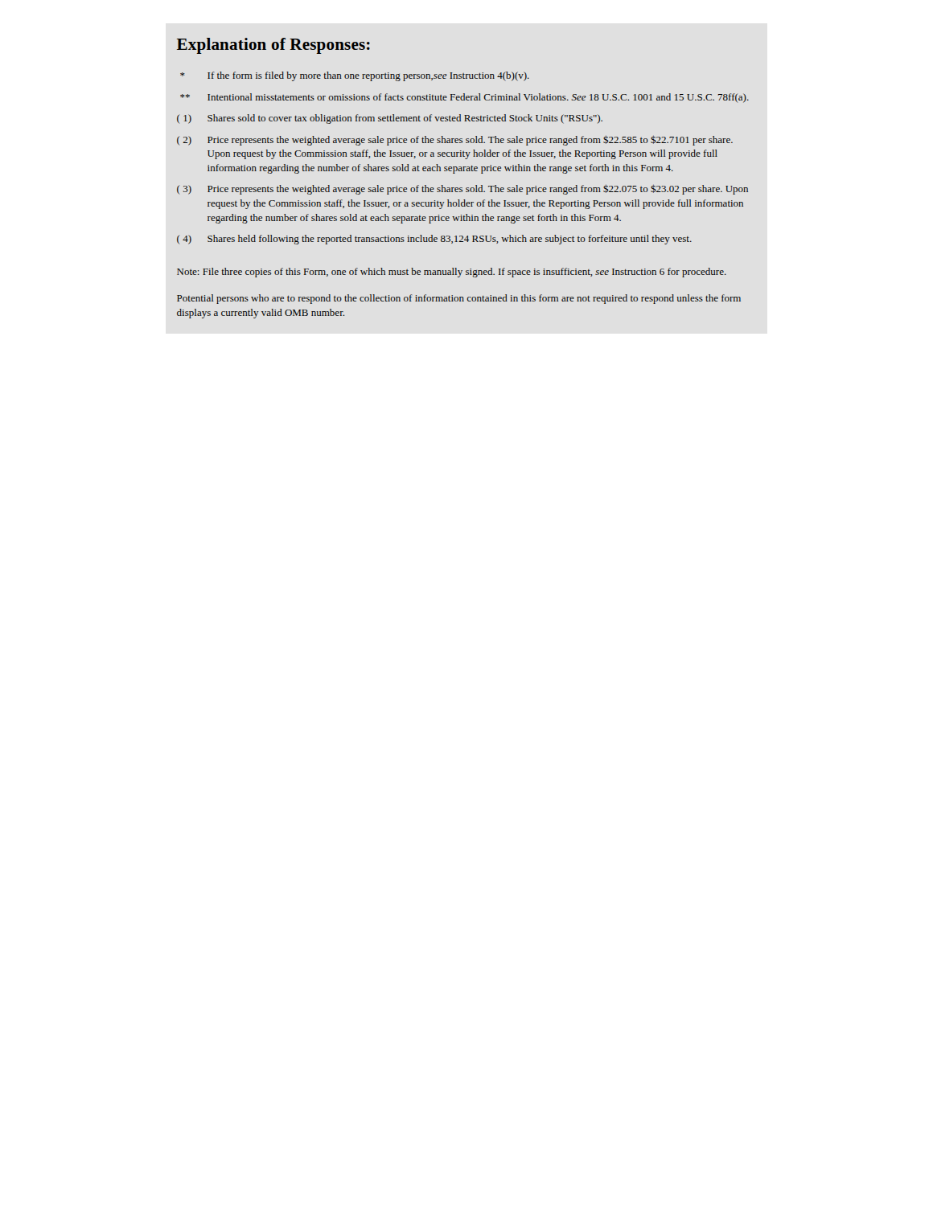Explanation of Responses:
| * | If the form is filed by more than one reporting person, see Instruction 4(b)(v). |
| ** | Intentional misstatements or omissions of facts constitute Federal Criminal Violations. See 18 U.S.C. 1001 and 15 U.S.C. 78ff(a). |
| ( 1) | Shares sold to cover tax obligation from settlement of vested Restricted Stock Units ("RSUs"). |
| ( 2) | Price represents the weighted average sale price of the shares sold. The sale price ranged from $22.585 to $22.7101 per share. Upon request by the Commission staff, the Issuer, or a security holder of the Issuer, the Reporting Person will provide full information regarding the number of shares sold at each separate price within the range set forth in this Form 4. |
| ( 3) | Price represents the weighted average sale price of the shares sold. The sale price ranged from $22.075 to $23.02 per share. Upon request by the Commission staff, the Issuer, or a security holder of the Issuer, the Reporting Person will provide full information regarding the number of shares sold at each separate price within the range set forth in this Form 4. |
| ( 4) | Shares held following the reported transactions include 83,124 RSUs, which are subject to forfeiture until they vest. |
Note: File three copies of this Form, one of which must be manually signed. If space is insufficient, see Instruction 6 for procedure.
Potential persons who are to respond to the collection of information contained in this form are not required to respond unless the form displays a currently valid OMB number.